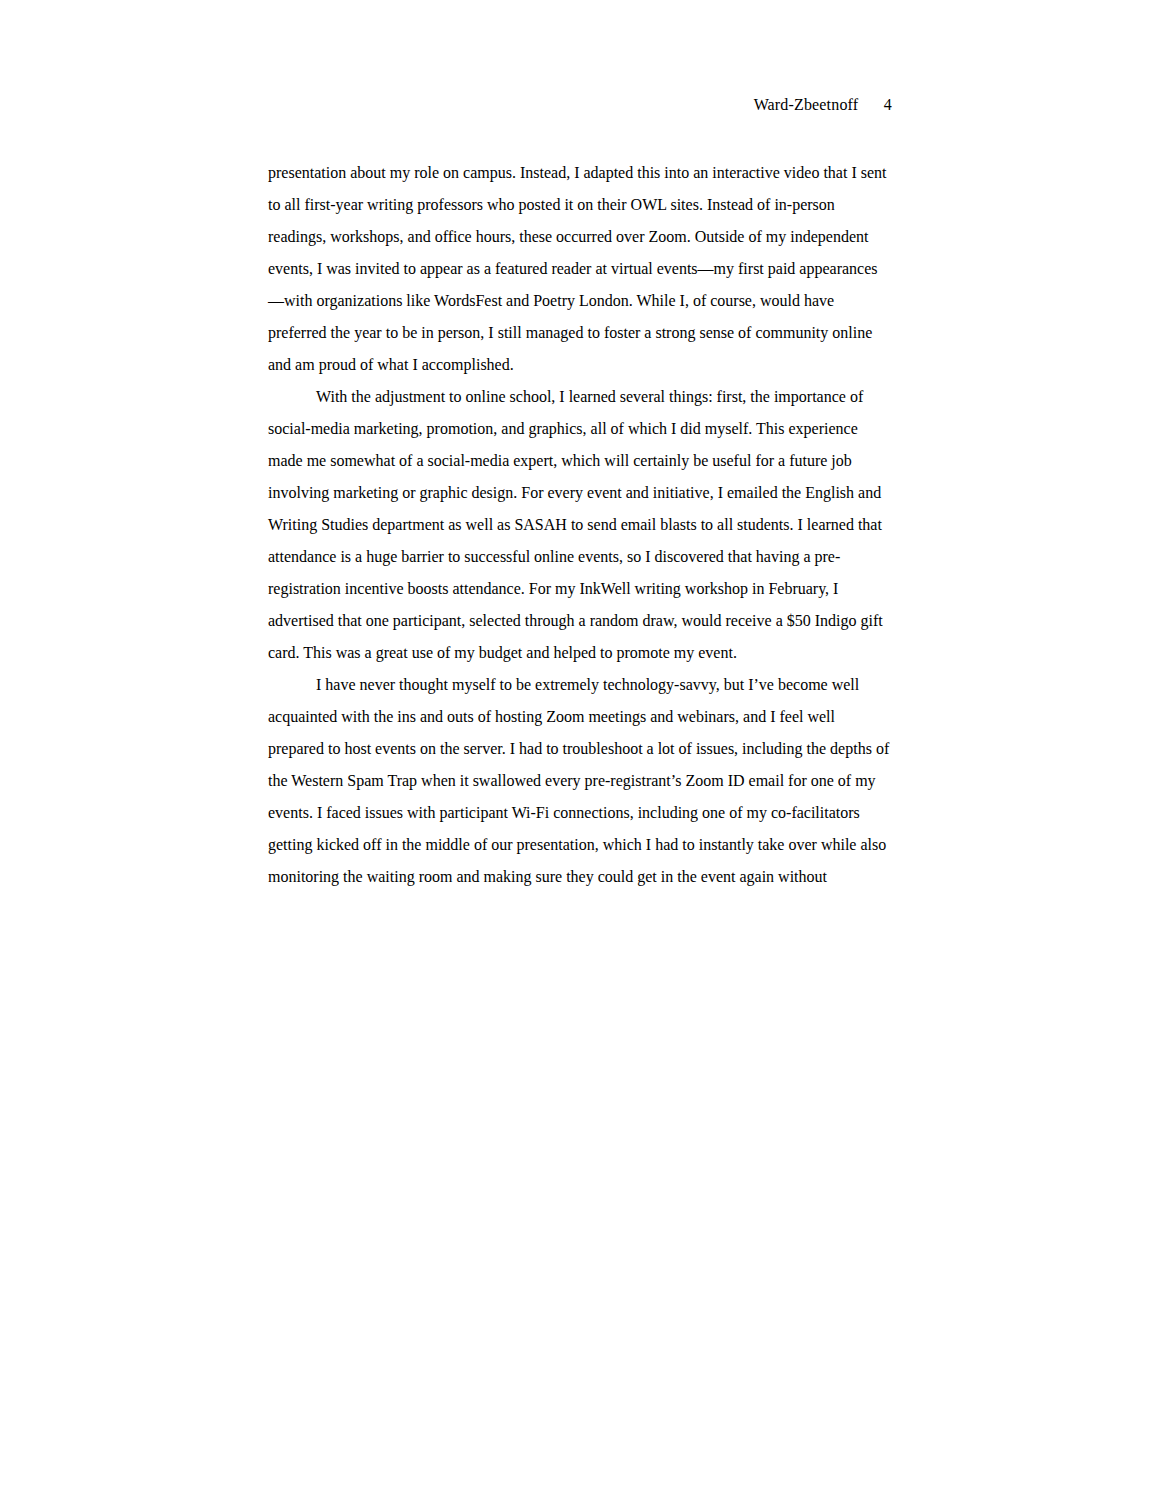Ward-Zbeetnoff4
presentation about my role on campus. Instead, I adapted this into an interactive video that I sent to all first-year writing professors who posted it on their OWL sites. Instead of in-person readings, workshops, and office hours, these occurred over Zoom. Outside of my independent events, I was invited to appear as a featured reader at virtual events—my first paid appearances—with organizations like WordsFest and Poetry London. While I, of course, would have preferred the year to be in person, I still managed to foster a strong sense of community online and am proud of what I accomplished.
With the adjustment to online school, I learned several things: first, the importance of social-media marketing, promotion, and graphics, all of which I did myself. This experience made me somewhat of a social-media expert, which will certainly be useful for a future job involving marketing or graphic design. For every event and initiative, I emailed the English and Writing Studies department as well as SASAH to send email blasts to all students. I learned that attendance is a huge barrier to successful online events, so I discovered that having a pre-registration incentive boosts attendance. For my InkWell writing workshop in February, I advertised that one participant, selected through a random draw, would receive a $50 Indigo gift card. This was a great use of my budget and helped to promote my event.
I have never thought myself to be extremely technology-savvy, but I’ve become well acquainted with the ins and outs of hosting Zoom meetings and webinars, and I feel well prepared to host events on the server. I had to troubleshoot a lot of issues, including the depths of the Western Spam Trap when it swallowed every pre-registrant’s Zoom ID email for one of my events. I faced issues with participant Wi-Fi connections, including one of my co-facilitators getting kicked off in the middle of our presentation, which I had to instantly take over while also monitoring the waiting room and making sure they could get in the event again without